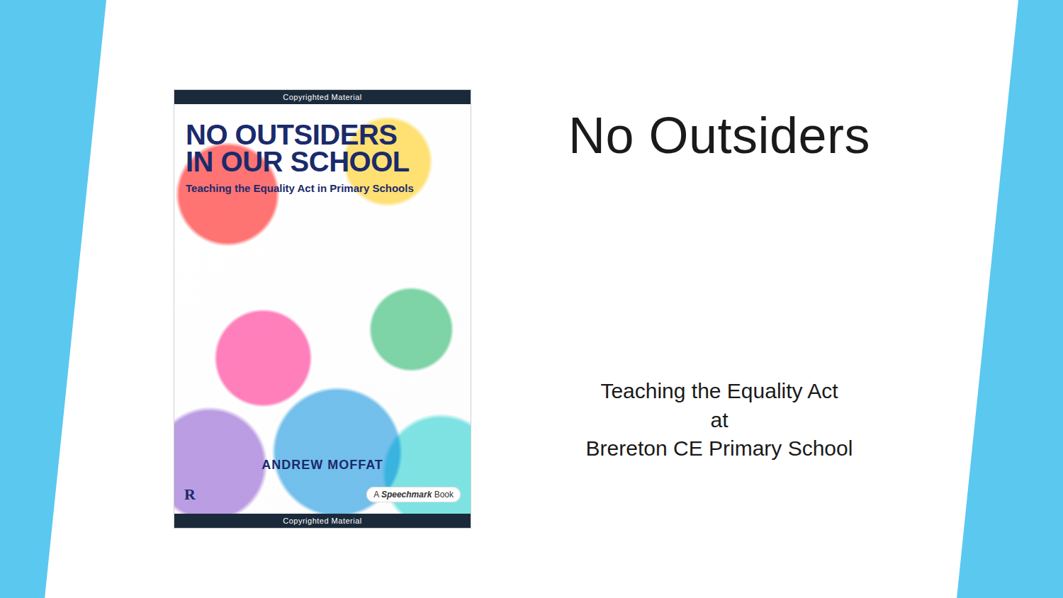Copyrighted Material
NO OUTSIDERS IN OUR SCHOOL
Teaching the Equality Act in Primary Schools
ANDREW MOFFAT
R
A Speechmark Book
Copyrighted Material
No Outsiders
Teaching the Equality Act
at
Brereton CE Primary School